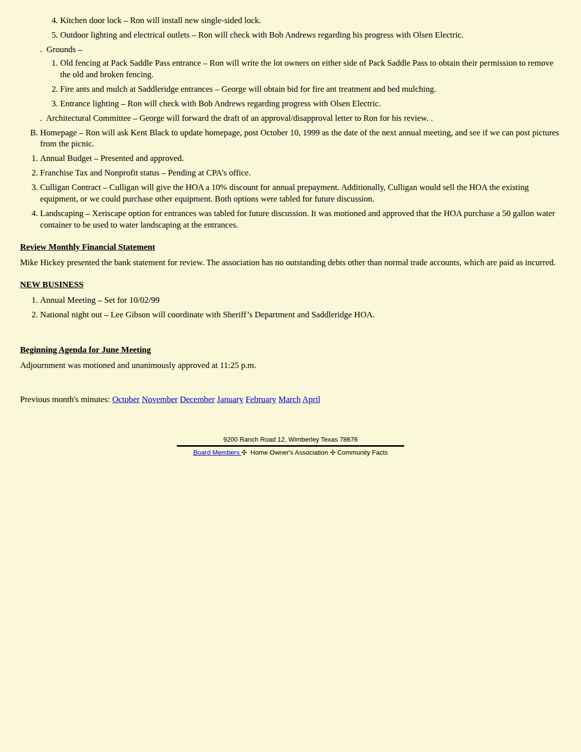Kitchen door lock – Ron will install new single-sided lock.
Outdoor lighting and electrical outlets – Ron will check with Bob Andrews regarding his progress with Olsen Electric.
. Grounds –
Old fencing at Pack Saddle Pass entrance – Ron will write the lot owners on either side of Pack Saddle Pass to obtain their permission to remove the old and broken fencing.
Fire ants and mulch at Saddleridge entrances – George will obtain bid for fire ant treatment and bed mulching.
Entrance lighting – Ron will check with Bob Andrews regarding progress with Olsen Electric.
. Architectural Committee – George will forward the draft of an approval/disapproval letter to Ron for his review. .
Homepage – Ron will ask Kent Black to update homepage, post October 10, 1999 as the date of the next annual meeting, and see if we can post pictures from the picnic.
Annual Budget – Presented and approved.
Franchise Tax and Nonprofit status – Pending at CPA’s office.
Culligan Contract – Culligan will give the HOA a 10% discount for annual prepayment. Additionally, Culligan would sell the HOA the existing equipment, or we could purchase other equipment. Both options were tabled for future discussion.
Landscaping – Xeriscape option for entrances was tabled for future discussion. It was motioned and approved that the HOA purchase a 50 gallon water container to be used to water landscaping at the entrances.
Review Monthly Financial Statement
Mike Hickey presented the bank statement for review. The association has no outstanding debts other than normal trade accounts, which are paid as incurred.
NEW BUSINESS
Annual Meeting – Set for 10/02/99
National night out – Lee Gibson will coordinate with Sheriff’s Department and Saddleridge HOA.
Beginning Agenda for June Meeting
Adjournment was motioned and unanimously approved at 11:25 p.m.
Previous month's minutes: October November December January February March April
9200 Ranch Road 12, Wimberley Texas 78676
Board Members ✣ Home Owner's Association ✣ Community Facts